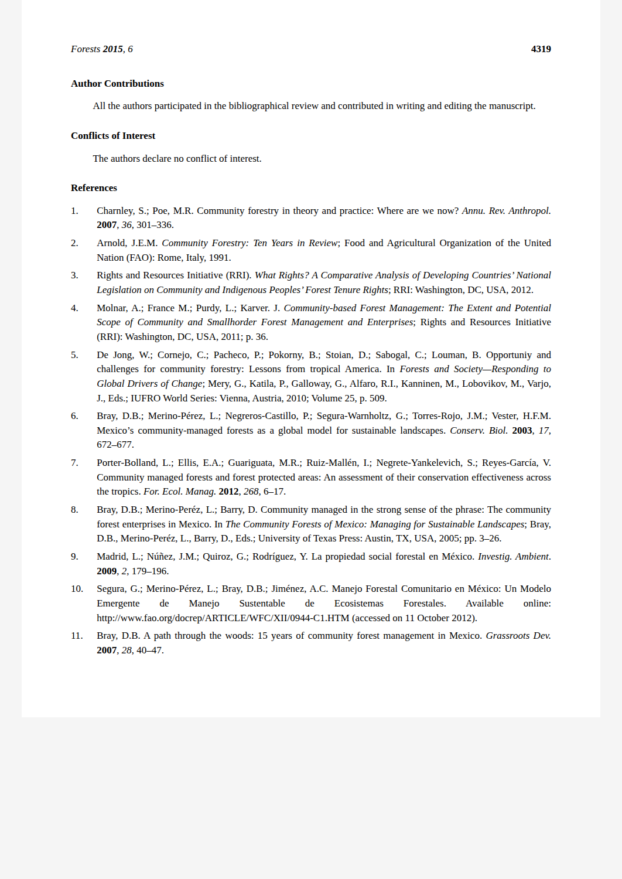Forests 2015, 6
4319
Author Contributions
All the authors participated in the bibliographical review and contributed in writing and editing the manuscript.
Conflicts of Interest
The authors declare no conflict of interest.
References
Charnley, S.; Poe, M.R. Community forestry in theory and practice: Where are we now? Annu. Rev. Anthropol. 2007, 36, 301–336.
Arnold, J.E.M. Community Forestry: Ten Years in Review; Food and Agricultural Organization of the United Nation (FAO): Rome, Italy, 1991.
Rights and Resources Initiative (RRI). What Rights? A Comparative Analysis of Developing Countries’ National Legislation on Community and Indigenous Peoples’ Forest Tenure Rights; RRI: Washington, DC, USA, 2012.
Molnar, A.; France M.; Purdy, L.; Karver. J. Community-based Forest Management: The Extent and Potential Scope of Community and Smallhorder Forest Management and Enterprises; Rights and Resources Initiative (RRI): Washington, DC, USA, 2011; p. 36.
De Jong, W.; Cornejo, C.; Pacheco, P.; Pokorny, B.; Stoian, D.; Sabogal, C.; Louman, B. Opportuniy and challenges for community forestry: Lessons from tropical America. In Forests and Society—Responding to Global Drivers of Change; Mery, G., Katila, P., Galloway, G., Alfaro, R.I., Kanninen, M., Lobovikov, M., Varjo, J., Eds.; IUFRO World Series: Vienna, Austria, 2010; Volume 25, p. 509.
Bray, D.B.; Merino-Pérez, L.; Negreros-Castillo, P.; Segura-Warnholtz, G.; Torres-Rojo, J.M.; Vester, H.F.M. Mexico’s community-managed forests as a global model for sustainable landscapes. Conserv. Biol. 2003, 17, 672–677.
Porter-Bolland, L.; Ellis, E.A.; Guariguata, M.R.; Ruiz-Mallén, I.; Negrete-Yankelevich, S.; Reyes-García, V. Community managed forests and forest protected areas: An assessment of their conservation effectiveness across the tropics. For. Ecol. Manag. 2012, 268, 6–17.
Bray, D.B.; Merino-Peréz, L.; Barry, D. Community managed in the strong sense of the phrase: The community forest enterprises in Mexico. In The Community Forests of Mexico: Managing for Sustainable Landscapes; Bray, D.B., Merino-Peréz, L., Barry, D., Eds.; University of Texas Press: Austin, TX, USA, 2005; pp. 3–26.
Madrid, L.; Núñez, J.M.; Quiroz, G.; Rodríguez, Y. La propiedad social forestal en México. Investig. Ambient. 2009, 2, 179–196.
Segura, G.; Merino-Pérez, L.; Bray, D.B.; Jiménez, A.C. Manejo Forestal Comunitario en México: Un Modelo Emergente de Manejo Sustentable de Ecosistemas Forestales. Available online: http://www.fao.org/docrep/ARTICLE/WFC/XII/0944-C1.HTM (accessed on 11 October 2012).
Bray, D.B. A path through the woods: 15 years of community forest management in Mexico. Grassroots Dev. 2007, 28, 40–47.